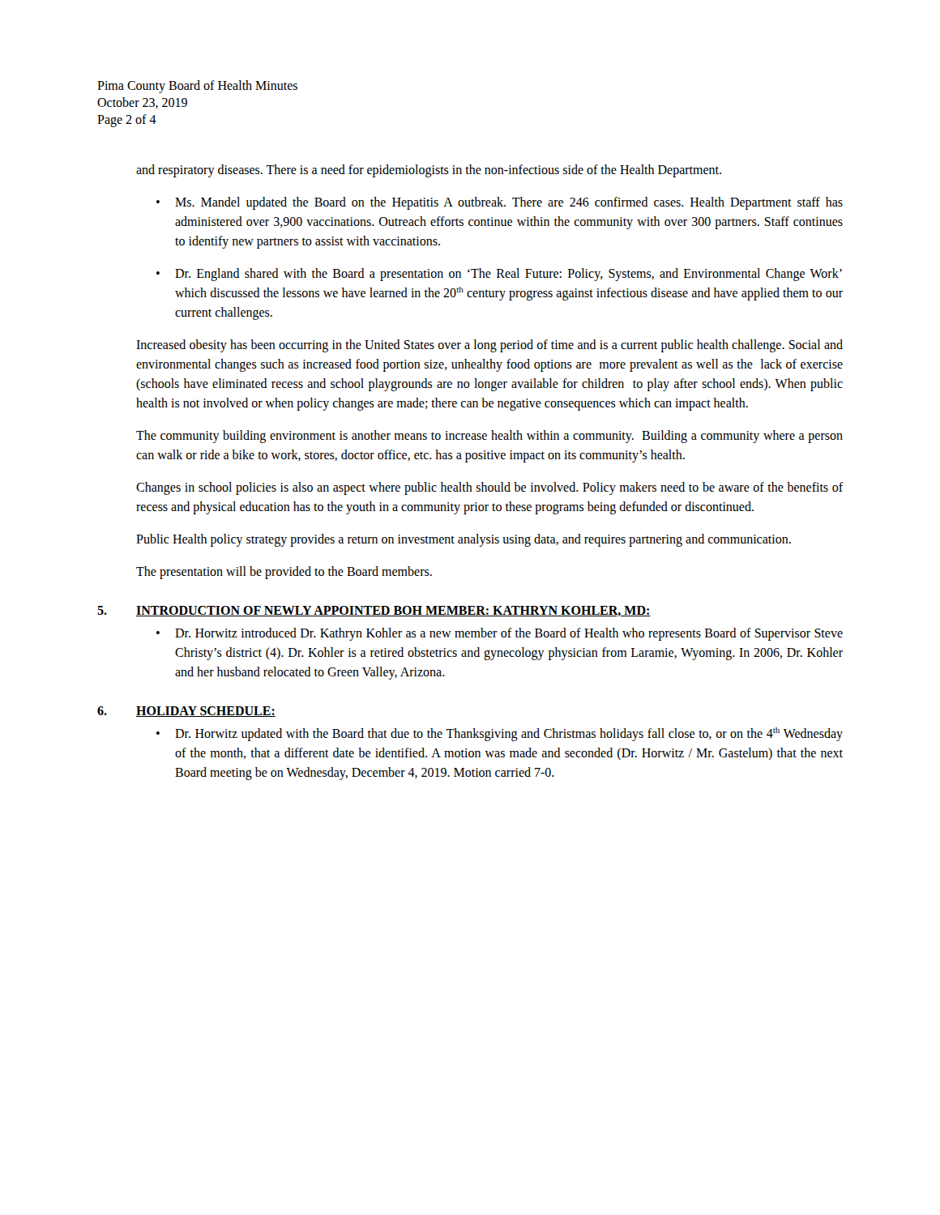Pima County Board of Health Minutes
October 23, 2019
Page 2 of 4
and respiratory diseases. There is a need for epidemiologists in the non-infectious side of the Health Department.
Ms. Mandel updated the Board on the Hepatitis A outbreak. There are 246 confirmed cases. Health Department staff has administered over 3,900 vaccinations. Outreach efforts continue within the community with over 300 partners. Staff continues to identify new partners to assist with vaccinations.
Dr. England shared with the Board a presentation on ‘The Real Future: Policy, Systems, and Environmental Change Work’ which discussed the lessons we have learned in the 20th century progress against infectious disease and have applied them to our current challenges.
Increased obesity has been occurring in the United States over a long period of time and is a current public health challenge. Social and environmental changes such as increased food portion size, unhealthy food options are more prevalent as well as the lack of exercise (schools have eliminated recess and school playgrounds are no longer available for children to play after school ends). When public health is not involved or when policy changes are made; there can be negative consequences which can impact health.
The community building environment is another means to increase health within a community. Building a community where a person can walk or ride a bike to work, stores, doctor office, etc. has a positive impact on its community’s health.
Changes in school policies is also an aspect where public health should be involved. Policy makers need to be aware of the benefits of recess and physical education has to the youth in a community prior to these programs being defunded or discontinued.
Public Health policy strategy provides a return on investment analysis using data, and requires partnering and communication.
The presentation will be provided to the Board members.
5.
Introduction of newly appointed BOH member: Kathryn Kohler, MD:
Dr. Horwitz introduced Dr. Kathryn Kohler as a new member of the Board of Health who represents Board of Supervisor Steve Christy’s district (4). Dr. Kohler is a retired obstetrics and gynecology physician from Laramie, Wyoming. In 2006, Dr. Kohler and her husband relocated to Green Valley, Arizona.
6.
Holiday Schedule:
Dr. Horwitz updated with the Board that due to the Thanksgiving and Christmas holidays fall close to, or on the 4th Wednesday of the month, that a different date be identified. A motion was made and seconded (Dr. Horwitz / Mr. Gastelum) that the next Board meeting be on Wednesday, December 4, 2019. Motion carried 7-0.